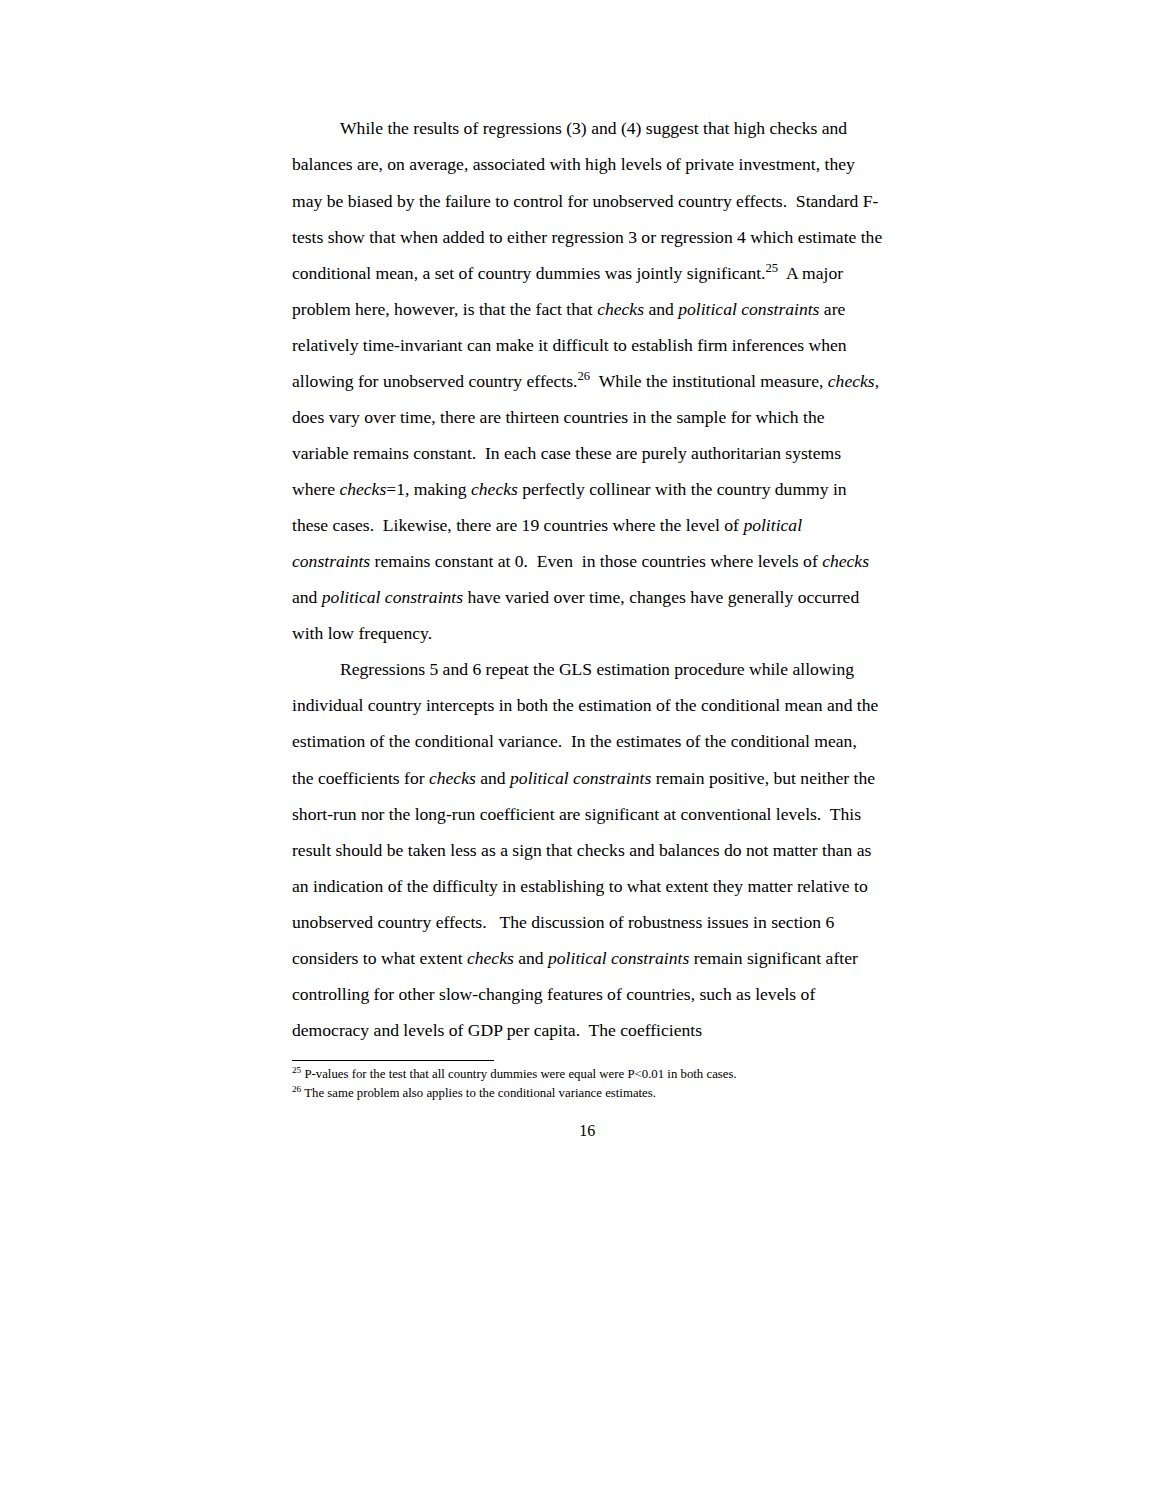While the results of regressions (3) and (4) suggest that high checks and balances are, on average, associated with high levels of private investment, they may be biased by the failure to control for unobserved country effects. Standard F-tests show that when added to either regression 3 or regression 4 which estimate the conditional mean, a set of country dummies was jointly significant.25 A major problem here, however, is that the fact that checks and political constraints are relatively time-invariant can make it difficult to establish firm inferences when allowing for unobserved country effects.26 While the institutional measure, checks, does vary over time, there are thirteen countries in the sample for which the variable remains constant. In each case these are purely authoritarian systems where checks=1, making checks perfectly collinear with the country dummy in these cases. Likewise, there are 19 countries where the level of political constraints remains constant at 0. Even in those countries where levels of checks and political constraints have varied over time, changes have generally occurred with low frequency.
Regressions 5 and 6 repeat the GLS estimation procedure while allowing individual country intercepts in both the estimation of the conditional mean and the estimation of the conditional variance. In the estimates of the conditional mean, the coefficients for checks and political constraints remain positive, but neither the short-run nor the long-run coefficient are significant at conventional levels. This result should be taken less as a sign that checks and balances do not matter than as an indication of the difficulty in establishing to what extent they matter relative to unobserved country effects. The discussion of robustness issues in section 6 considers to what extent checks and political constraints remain significant after controlling for other slow-changing features of countries, such as levels of democracy and levels of GDP per capita. The coefficients
25 P-values for the test that all country dummies were equal were P<0.01 in both cases.
26 The same problem also applies to the conditional variance estimates.
16